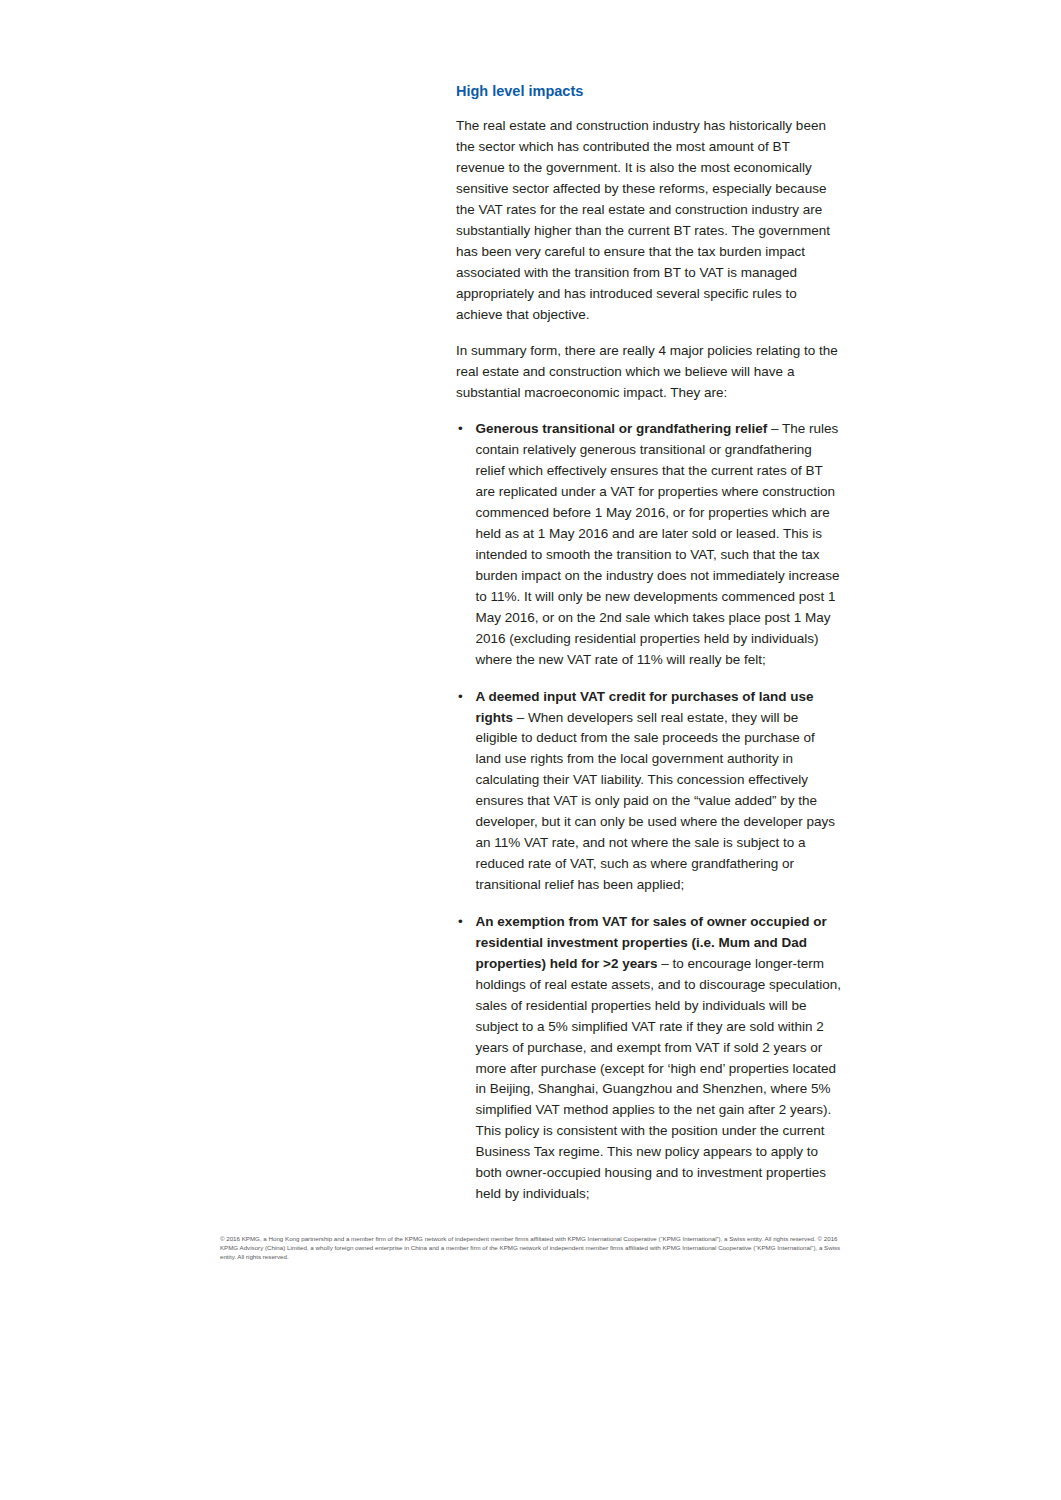High level impacts
The real estate and construction industry has historically been the sector which has contributed the most amount of BT revenue to the government. It is also the most economically sensitive sector affected by these reforms, especially because the VAT rates for the real estate and construction industry are substantially higher than the current BT rates. The government has been very careful to ensure that the tax burden impact associated with the transition from BT to VAT is managed appropriately and has introduced several specific rules to achieve that objective.
In summary form, there are really 4 major policies relating to the real estate and construction which we believe will have a substantial macroeconomic impact. They are:
Generous transitional or grandfathering relief – The rules contain relatively generous transitional or grandfathering relief which effectively ensures that the current rates of BT are replicated under a VAT for properties where construction commenced before 1 May 2016, or for properties which are held as at 1 May 2016 and are later sold or leased. This is intended to smooth the transition to VAT, such that the tax burden impact on the industry does not immediately increase to 11%. It will only be new developments commenced post 1 May 2016, or on the 2nd sale which takes place post 1 May 2016 (excluding residential properties held by individuals) where the new VAT rate of 11% will really be felt;
A deemed input VAT credit for purchases of land use rights – When developers sell real estate, they will be eligible to deduct from the sale proceeds the purchase of land use rights from the local government authority in calculating their VAT liability. This concession effectively ensures that VAT is only paid on the “value added” by the developer, but it can only be used where the developer pays an 11% VAT rate, and not where the sale is subject to a reduced rate of VAT, such as where grandfathering or transitional relief has been applied;
An exemption from VAT for sales of owner occupied or residential investment properties (i.e. Mum and Dad properties) held for >2 years – to encourage longer-term holdings of real estate assets, and to discourage speculation, sales of residential properties held by individuals will be subject to a 5% simplified VAT rate if they are sold within 2 years of purchase, and exempt from VAT if sold 2 years or more after purchase (except for ‘high end’ properties located in Beijing, Shanghai, Guangzhou and Shenzhen, where 5% simplified VAT method applies to the net gain after 2 years). This policy is consistent with the position under the current Business Tax regime. This new policy appears to apply to both owner-occupied housing and to investment properties held by individuals;
© 2016 KPMG, a Hong Kong partnership and a member firm of the KPMG network of independent member firms affiliated with KPMG International Cooperative (“KPMG International”), a Swiss entity. All rights reserved. © 2016 KPMG Advisory (China) Limited, a wholly foreign owned enterprise in China and a member firm of the KPMG network of independent member firms affiliated with KPMG International Cooperative (“KPMG International”), a Swiss entity. All rights reserved.